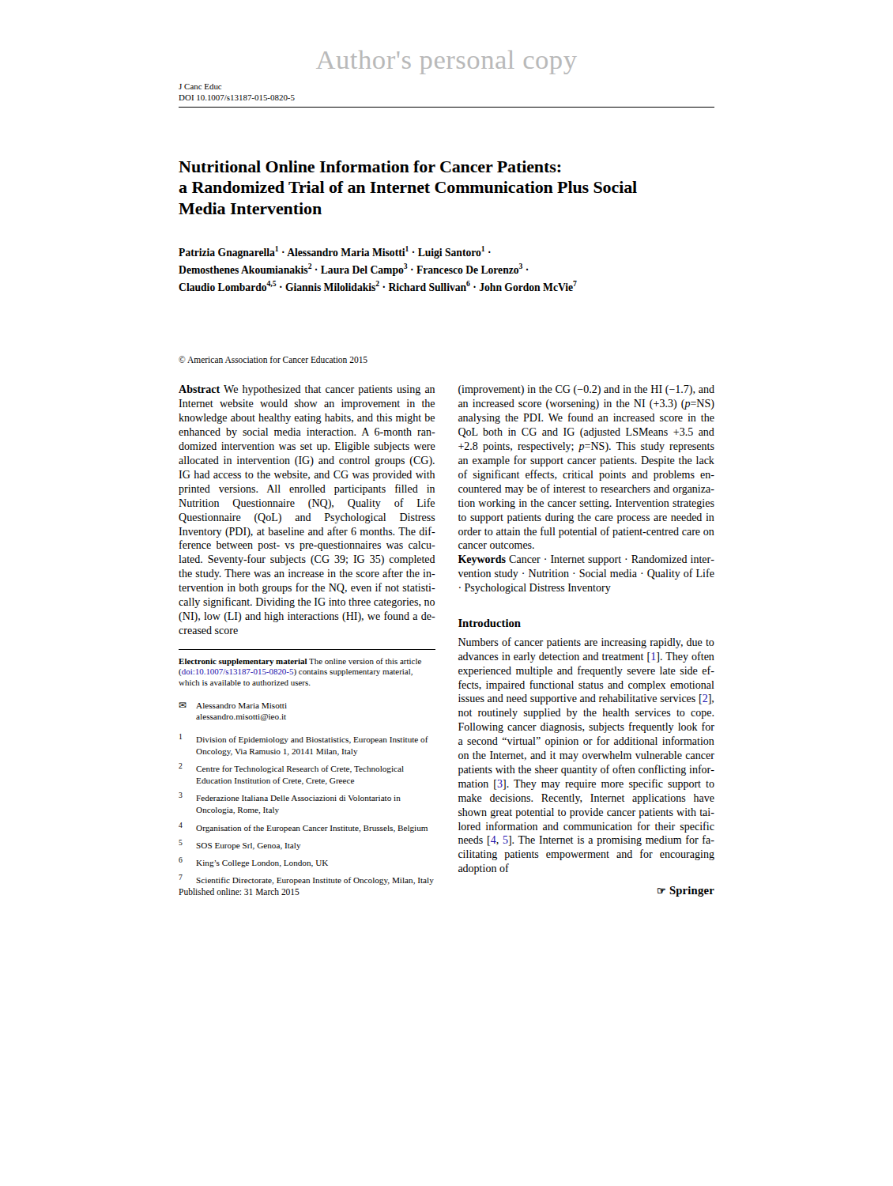Author's personal copy
J Canc Educ
DOI 10.1007/s13187-015-0820-5
Nutritional Online Information for Cancer Patients:
a Randomized Trial of an Internet Communication Plus Social
Media Intervention
Patrizia Gnagnarella1 · Alessandro Maria Misotti1 · Luigi Santoro1 ·
Demosthenes Akoumianakis2 · Laura Del Campo3 · Francesco De Lorenzo3 ·
Claudio Lombardo4,5 · Giannis Milolidakis2 · Richard Sullivan6 · John Gordon McVie7
© American Association for Cancer Education 2015
Abstract We hypothesized that cancer patients using an Internet website would show an improvement in the knowledge about healthy eating habits, and this might be enhanced by social media interaction. A 6-month randomized intervention was set up. Eligible subjects were allocated in intervention (IG) and control groups (CG). IG had access to the website, and CG was provided with printed versions. All enrolled participants filled in Nutrition Questionnaire (NQ), Quality of Life Questionnaire (QoL) and Psychological Distress Inventory (PDI), at baseline and after 6 months. The difference between post- vs pre-questionnaires was calculated. Seventy-four subjects (CG 39; IG 35) completed the study. There was an increase in the score after the intervention in both groups for the NQ, even if not statistically significant. Dividing the IG into three categories, no (NI), low (LI) and high interactions (HI), we found a decreased score
Electronic supplementary material The online version of this article (doi:10.1007/s13187-015-0820-5) contains supplementary material, which is available to authorized users.
✉Alessandro Maria Misotti
alessandro.misotti@ieo.it
Division of Epidemiology and Biostatistics, European Institute of Oncology, Via Ramusio 1, 20141 Milan, Italy
Centre for Technological Research of Crete, Technological Education Institution of Crete, Crete, Greece
Federazione Italiana Delle Associazioni di Volontariato in Oncologia, Rome, Italy
Organisation of the European Cancer Institute, Brussels, Belgium
SOS Europe Srl, Genoa, Italy
King’s College London, London, UK
Scientific Directorate, European Institute of Oncology, Milan, Italy
(improvement) in the CG (−0.2) and in the HI (−1.7), and an increased score (worsening) in the NI (+3.3) (p=NS) analysing the PDI. We found an increased score in the QoL both in CG and IG (adjusted LSMeans +3.5 and +2.8 points, respectively; p=NS). This study represents an example for support cancer patients. Despite the lack of significant effects, critical points and problems encountered may be of interest to researchers and organization working in the cancer setting. Intervention strategies to support patients during the care process are needed in order to attain the full potential of patient-centred care on cancer outcomes.
Keywords Cancer · Internet support · Randomized intervention study · Nutrition · Social media · Quality of Life · Psychological Distress Inventory
Introduction
Numbers of cancer patients are increasing rapidly, due to advances in early detection and treatment [1]. They often experienced multiple and frequently severe late side effects, impaired functional status and complex emotional issues and need supportive and rehabilitative services [2], not routinely supplied by the health services to cope. Following cancer diagnosis, subjects frequently look for a second “virtual” opinion or for additional information on the Internet, and it may overwhelm vulnerable cancer patients with the sheer quantity of often conflicting information [3]. They may require more specific support to make decisions. Recently, Internet applications have shown great potential to provide cancer patients with tailored information and communication for their specific needs [4, 5]. The Internet is a promising medium for facilitating patients empowerment and for encouraging adoption of
Published online: 31 March 2015
☞Springer